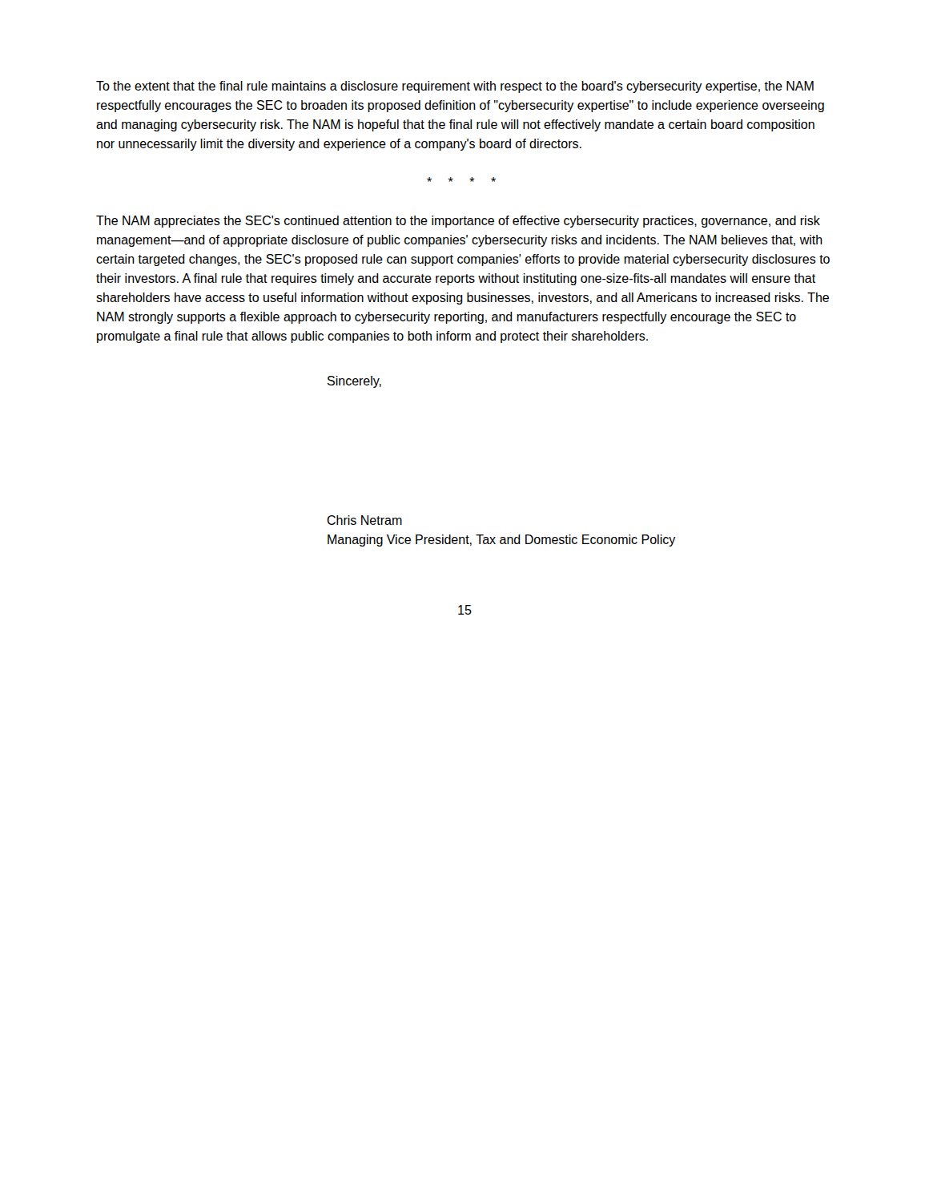To the extent that the final rule maintains a disclosure requirement with respect to the board's cybersecurity expertise, the NAM respectfully encourages the SEC to broaden its proposed definition of "cybersecurity expertise" to include experience overseeing and managing cybersecurity risk. The NAM is hopeful that the final rule will not effectively mandate a certain board composition nor unnecessarily limit the diversity and experience of a company's board of directors.
* * * *
The NAM appreciates the SEC's continued attention to the importance of effective cybersecurity practices, governance, and risk management—and of appropriate disclosure of public companies' cybersecurity risks and incidents. The NAM believes that, with certain targeted changes, the SEC's proposed rule can support companies' efforts to provide material cybersecurity disclosures to their investors. A final rule that requires timely and accurate reports without instituting one-size-fits-all mandates will ensure that shareholders have access to useful information without exposing businesses, investors, and all Americans to increased risks. The NAM strongly supports a flexible approach to cybersecurity reporting, and manufacturers respectfully encourage the SEC to promulgate a final rule that allows public companies to both inform and protect their shareholders.
Sincerely,
Chris Netram
Managing Vice President, Tax and Domestic Economic Policy
15